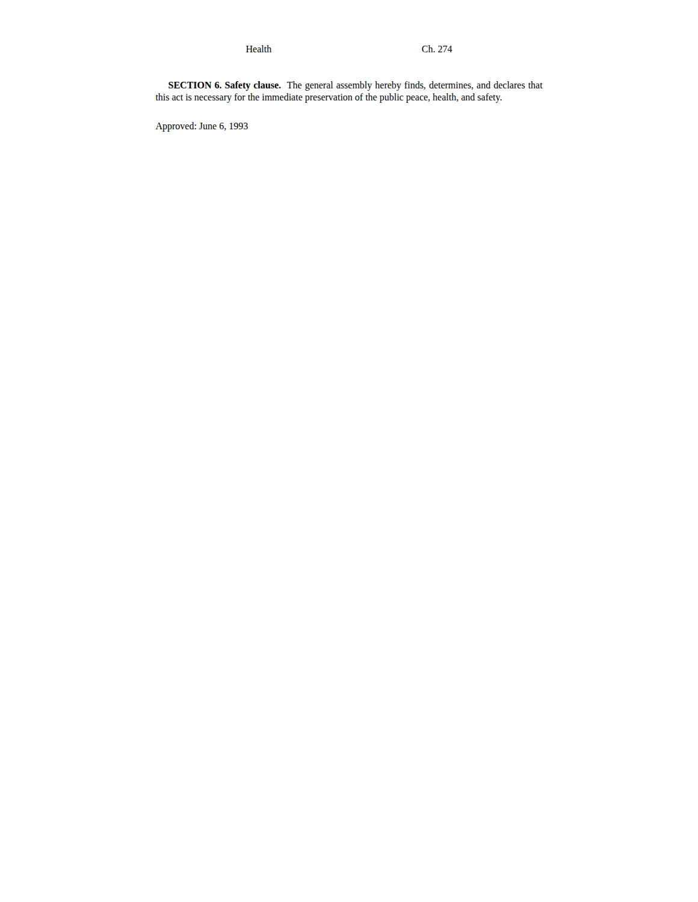Health Ch. 274
SECTION 6. Safety clause. The general assembly hereby finds, determines, and declares that this act is necessary for the immediate preservation of the public peace, health, and safety.
Approved: June 6, 1993